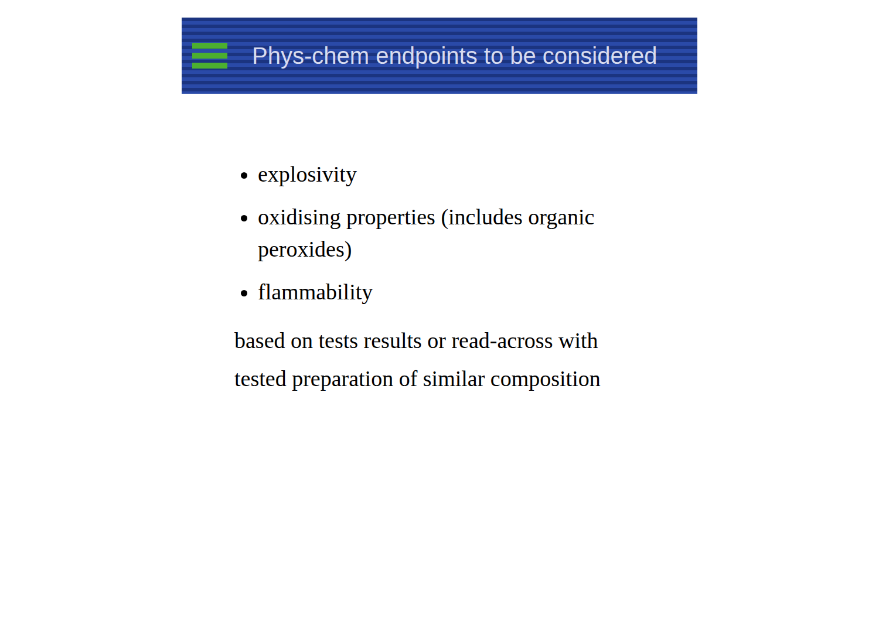Phys-chem endpoints to be considered
explosivity
oxidising properties (includes organic peroxides)
flammability
based on tests results or read-across with
tested preparation of similar composition